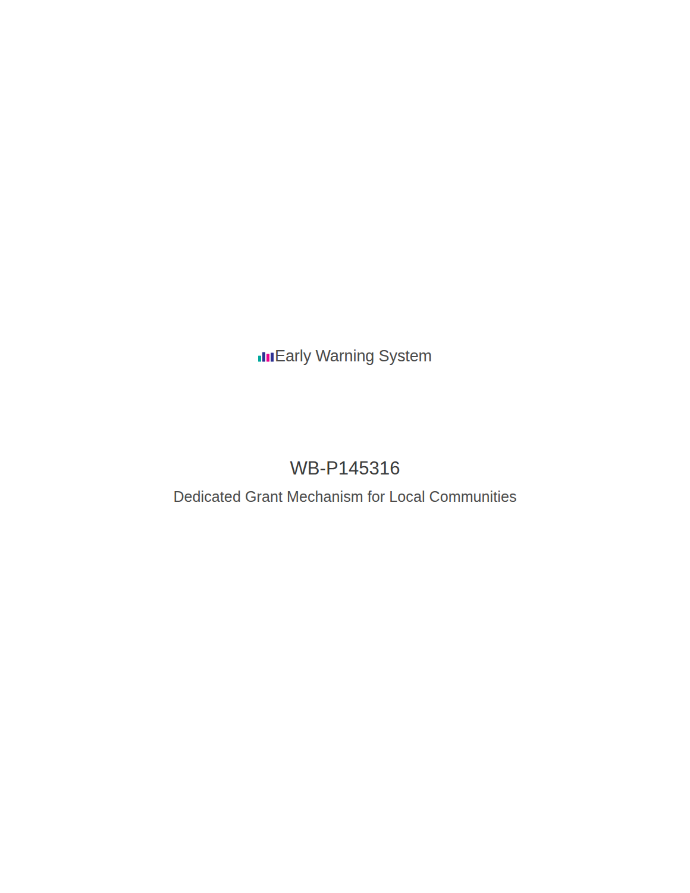Early Warning System
WB-P145316
Dedicated Grant Mechanism for Local Communities